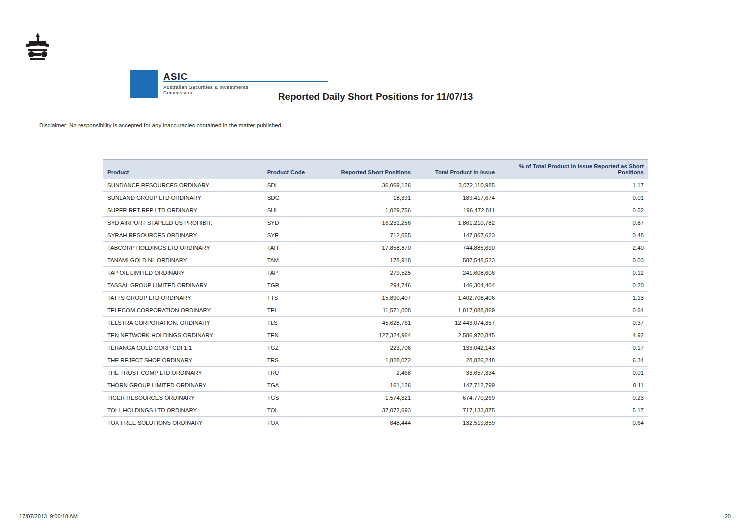ASIC
Australian Securities & Investments Commission
Reported Daily Short Positions for 11/07/13
Disclaimer: No responsibility is accepted for any inaccuracies contained in the matter published.
| Product | Product Code | Reported Short Positions | Total Product in Issue | % of Total Product in Issue Reported as Short Positions |
| --- | --- | --- | --- | --- |
| SUNDANCE RESOURCES ORDINARY | SDL | 36,069,126 | 3,072,110,985 | 1.17 |
| SUNLAND GROUP LTD ORDINARY | SDG | 18,391 | 189,417,674 | 0.01 |
| SUPER RET REP LTD ORDINARY | SUL | 1,029,756 | 196,472,811 | 0.52 |
| SYD AIRPORT STAPLED US PROHIBIT. | SYD | 16,231,256 | 1,861,210,782 | 0.87 |
| SYRAH RESOURCES ORDINARY | SYR | 712,055 | 147,867,623 | 0.48 |
| TABCORP HOLDINGS LTD ORDINARY | TAH | 17,858,870 | 744,885,690 | 2.40 |
| TANAMI GOLD NL ORDINARY | TAM | 178,918 | 587,548,523 | 0.03 |
| TAP OIL LIMITED ORDINARY | TAP | 279,525 | 241,608,606 | 0.12 |
| TASSAL GROUP LIMITED ORDINARY | TGR | 294,746 | 146,304,404 | 0.20 |
| TATTS GROUP LTD ORDINARY | TTS | 15,890,407 | 1,402,708,406 | 1.13 |
| TELECOM CORPORATION ORDINARY | TEL | 11,571,008 | 1,817,088,869 | 0.64 |
| TELSTRA CORPORATION. ORDINARY | TLS | 45,628,761 | 12,443,074,357 | 0.37 |
| TEN NETWORK HOLDINGS ORDINARY | TEN | 127,324,964 | 2,586,970,845 | 4.92 |
| TERANGA GOLD CORP CDI 1:1 | TGZ | 223,706 | 133,042,143 | 0.17 |
| THE REJECT SHOP ORDINARY | TRS | 1,828,072 | 28,826,248 | 6.34 |
| THE TRUST COMP LTD ORDINARY | TRU | 2,468 | 33,657,334 | 0.01 |
| THORN GROUP LIMITED ORDINARY | TGA | 161,126 | 147,712,799 | 0.11 |
| TIGER RESOURCES ORDINARY | TGS | 1,574,321 | 674,770,269 | 0.23 |
| TOLL HOLDINGS LTD ORDINARY | TOL | 37,072,693 | 717,133,875 | 5.17 |
| TOX FREE SOLUTIONS ORDINARY | TOX | 848,444 | 132,519,859 | 0.64 |
17/07/2013 9:00:18 AM
20